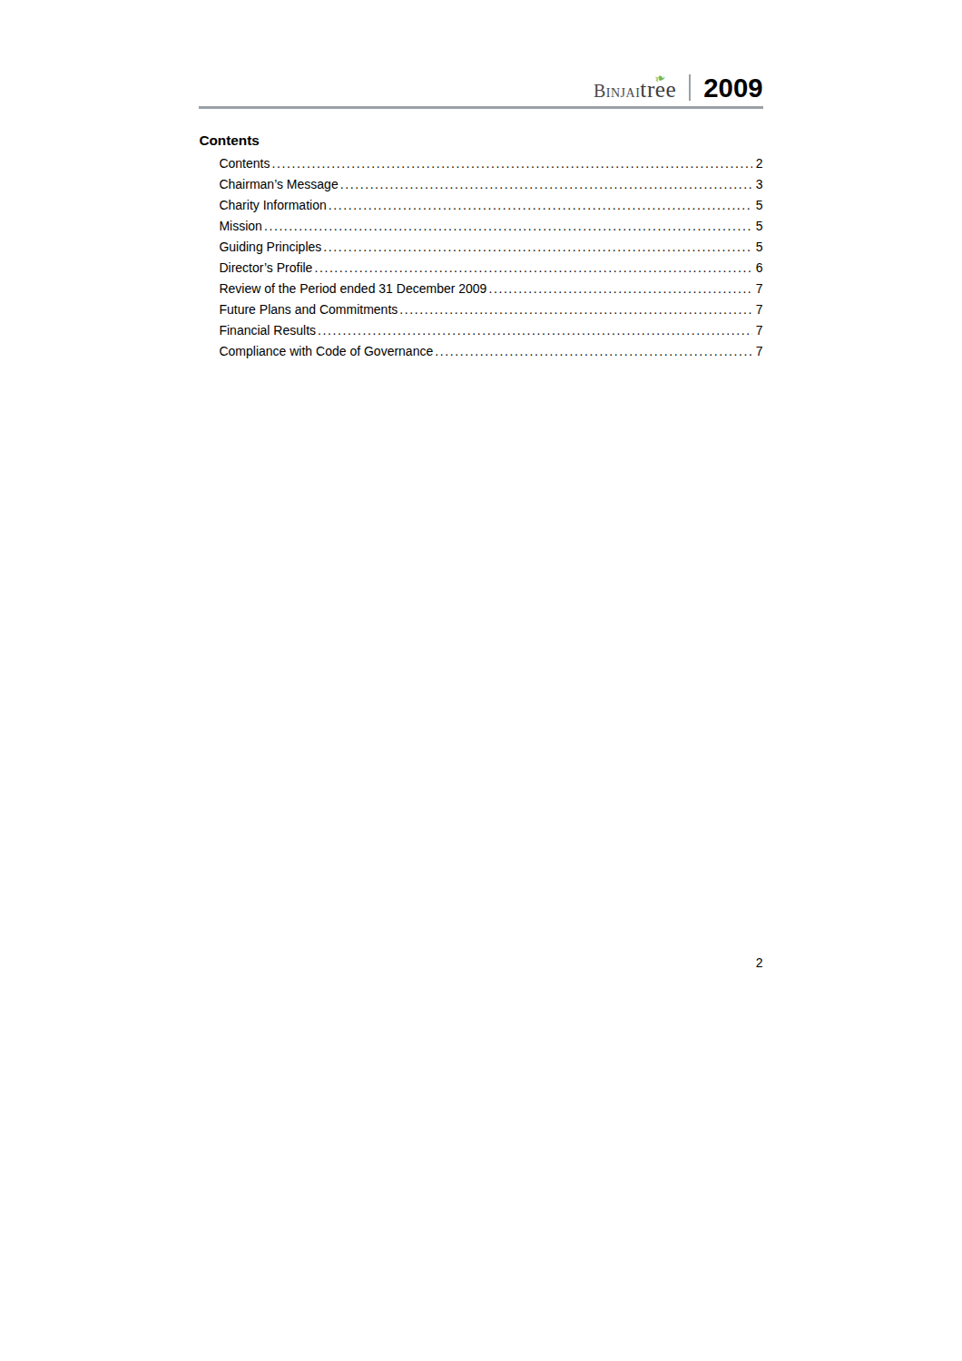❧Binjai tree
2009
Contents
Contents .................................................................................................................................................. 2
Chairman’s Message .............................................................................................................................. 3
Charity Information ................................................................................................................................. 5
Mission ..................................................................................................................................................... 5
Guiding Principles .................................................................................................................................. 5
Director’s Profile ..................................................................................................................................... 6
Review of the Period ended 31 December 2009 ....................................................................................... 7
Future Plans and Commitments ................................................................................................. 7
Financial Results .................................................................................................................................... 7
Compliance with Code of Governance ..................................................................................... 7
2